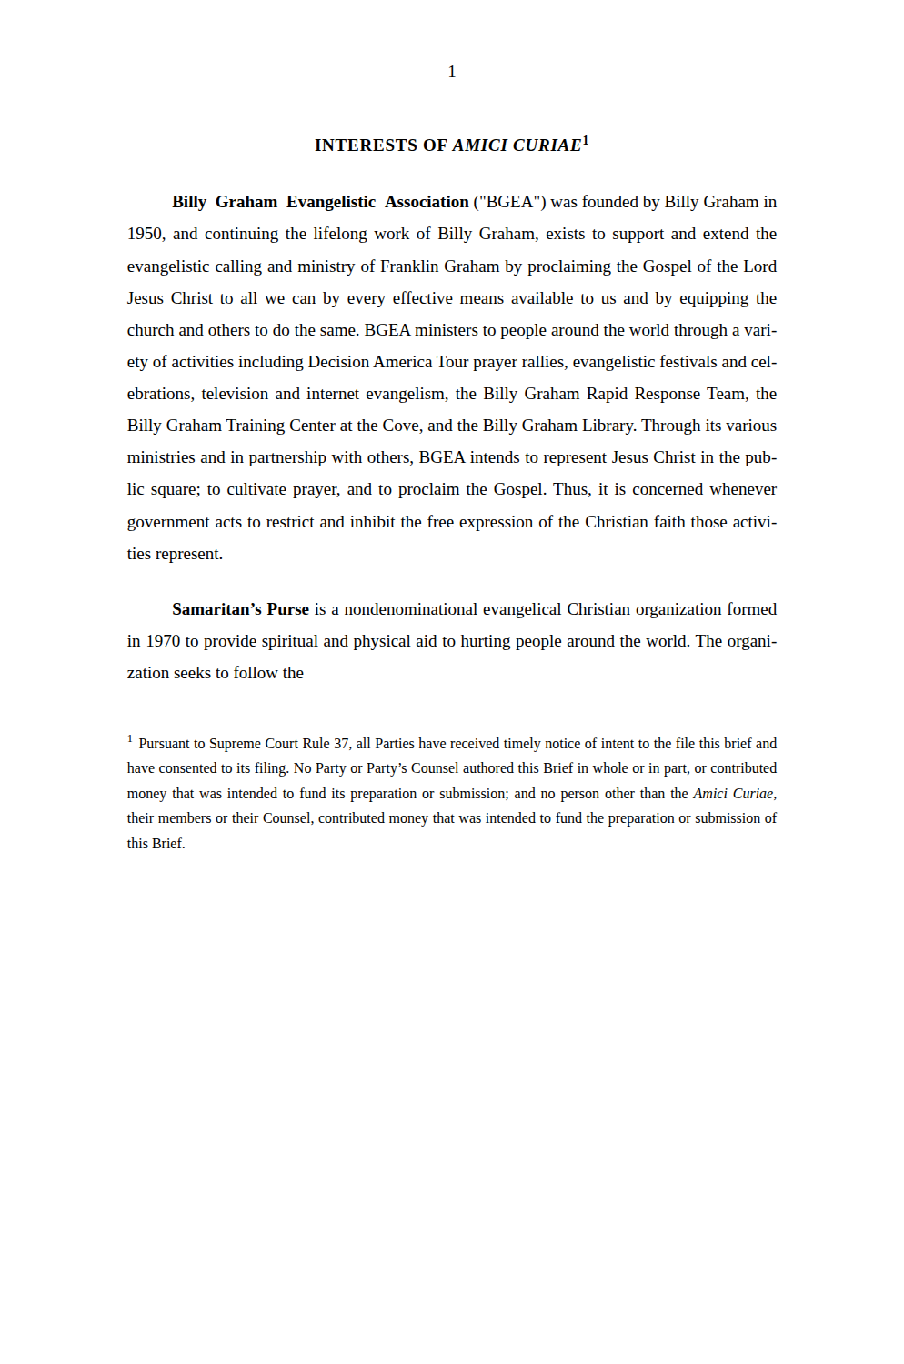1
INTERESTS OF AMICI CURIAE1
Billy Graham Evangelistic Association ("BGEA") was founded by Billy Graham in 1950, and continuing the lifelong work of Billy Graham, exists to support and extend the evangelistic calling and ministry of Franklin Graham by proclaiming the Gospel of the Lord Jesus Christ to all we can by every effective means available to us and by equipping the church and others to do the same. BGEA ministers to people around the world through a variety of activities including Decision America Tour prayer rallies, evangelistic festivals and celebrations, television and internet evangelism, the Billy Graham Rapid Response Team, the Billy Graham Training Center at the Cove, and the Billy Graham Library. Through its various ministries and in partnership with others, BGEA intends to represent Jesus Christ in the public square; to cultivate prayer, and to proclaim the Gospel. Thus, it is concerned whenever government acts to restrict and inhibit the free expression of the Christian faith those activities represent.
Samaritan’s Purse is a nondenominational evangelical Christian organization formed in 1970 to provide spiritual and physical aid to hurting people around the world. The organization seeks to follow the
1 Pursuant to Supreme Court Rule 37, all Parties have received timely notice of intent to the file this brief and have consented to its filing. No Party or Party’s Counsel authored this Brief in whole or in part, or contributed money that was intended to fund its preparation or submission; and no person other than the Amici Curiae, their members or their Counsel, contributed money that was intended to fund the preparation or submission of this Brief.